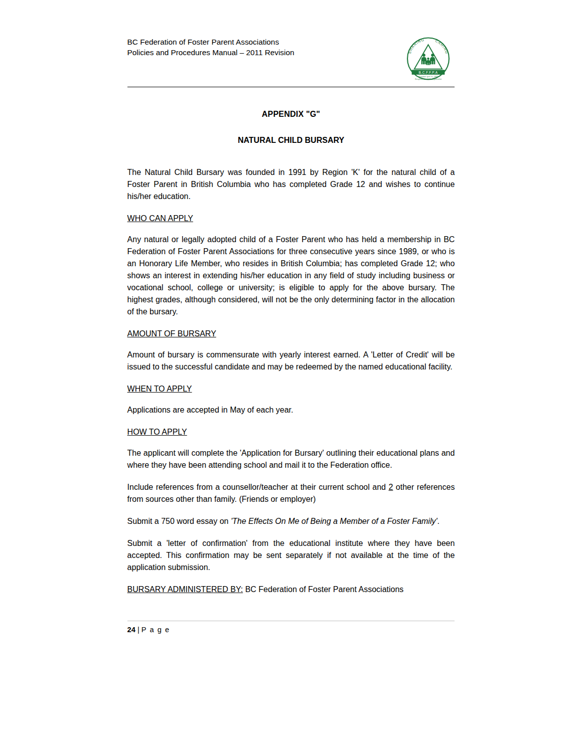BC Federation of Foster Parent Associations
Policies and Procedures Manual – 2011 Revision
SHARING CARING B.C.F.F.P.A Founded April 15, 1967 Recognized Charitable Organization
APPENDIX "G"
NATURAL CHILD BURSARY
The Natural Child Bursary was founded in 1991 by Region 'K' for the natural child of a Foster Parent in British Columbia who has completed Grade 12 and wishes to continue his/her education.
WHO CAN APPLY
Any natural or legally adopted child of a Foster Parent who has held a membership in BC Federation of Foster Parent Associations for three consecutive years since 1989, or who is an Honorary Life Member, who resides in British Columbia; has completed Grade 12; who shows an interest in extending his/her education in any field of study including business or vocational school, college or university; is eligible to apply for the above bursary. The highest grades, although considered, will not be the only determining factor in the allocation of the bursary.
AMOUNT OF BURSARY
Amount of bursary is commensurate with yearly interest earned. A 'Letter of Credit' will be issued to the successful candidate and may be redeemed by the named educational facility.
WHEN TO APPLY
Applications are accepted in May of each year.
HOW TO APPLY
The applicant will complete the 'Application for Bursary' outlining their educational plans and where they have been attending school and mail it to the Federation office.
Include references from a counsellor/teacher at their current school and 2 other references from sources other than family. (Friends or employer)
Submit a 750 word essay on 'The Effects On Me of Being a Member of a Foster Family'.
Submit a 'letter of confirmation' from the educational institute where they have been accepted. This confirmation may be sent separately if not available at the time of the application submission.
BURSARY ADMINISTERED BY: BC Federation of Foster Parent Associations
24 | P a g e